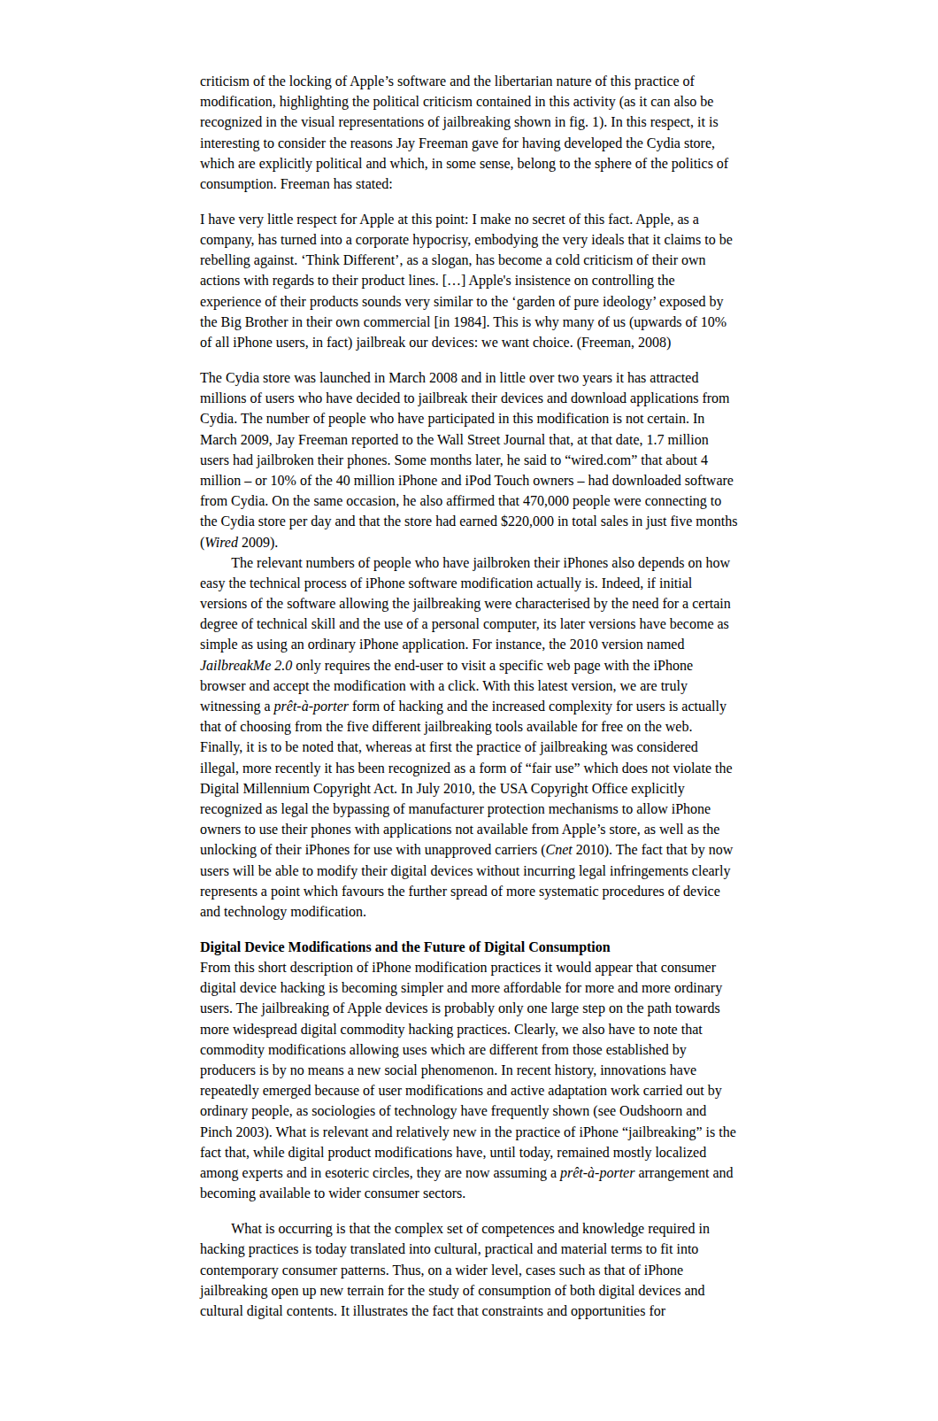criticism of the locking of Apple’s software and the libertarian nature of this practice of modification, highlighting the political criticism contained in this activity (as it can also be recognized in the visual representations of jailbreaking shown in fig. 1). In this respect, it is interesting to consider the reasons Jay Freeman gave for having developed the Cydia store, which are explicitly political and which, in some sense, belong to the sphere of the politics of consumption. Freeman has stated:
I have very little respect for Apple at this point: I make no secret of this fact. Apple, as a company, has turned into a corporate hypocrisy, embodying the very ideals that it claims to be rebelling against. ‘Think Different’, as a slogan, has become a cold criticism of their own actions with regards to their product lines. […] Apple's insistence on controlling the experience of their products sounds very similar to the ‘garden of pure ideology’ exposed by the Big Brother in their own commercial [in 1984]. This is why many of us (upwards of 10% of all iPhone users, in fact) jailbreak our devices: we want choice. (Freeman, 2008)
The Cydia store was launched in March 2008 and in little over two years it has attracted millions of users who have decided to jailbreak their devices and download applications from Cydia. The number of people who have participated in this modification is not certain. In March 2009, Jay Freeman reported to the Wall Street Journal that, at that date, 1.7 million users had jailbroken their phones. Some months later, he said to “wired.com” that about 4 million – or 10% of the 40 million iPhone and iPod Touch owners – had downloaded software from Cydia. On the same occasion, he also affirmed that 470,000 people were connecting to the Cydia store per day and that the store had earned $220,000 in total sales in just five months (Wired 2009).
The relevant numbers of people who have jailbroken their iPhones also depends on how easy the technical process of iPhone software modification actually is. Indeed, if initial versions of the software allowing the jailbreaking were characterised by the need for a certain degree of technical skill and the use of a personal computer, its later versions have become as simple as using an ordinary iPhone application. For instance, the 2010 version named JailbreakMe 2.0 only requires the end-user to visit a specific web page with the iPhone browser and accept the modification with a click. With this latest version, we are truly witnessing a prêt-à-porter form of hacking and the increased complexity for users is actually that of choosing from the five different jailbreaking tools available for free on the web. Finally, it is to be noted that, whereas at first the practice of jailbreaking was considered illegal, more recently it has been recognized as a form of “fair use” which does not violate the Digital Millennium Copyright Act. In July 2010, the USA Copyright Office explicitly recognized as legal the bypassing of manufacturer protection mechanisms to allow iPhone owners to use their phones with applications not available from Apple’s store, as well as the unlocking of their iPhones for use with unapproved carriers (Cnet 2010). The fact that by now users will be able to modify their digital devices without incurring legal infringements clearly represents a point which favours the further spread of more systematic procedures of device and technology modification.
Digital Device Modifications and the Future of Digital Consumption
From this short description of iPhone modification practices it would appear that consumer digital device hacking is becoming simpler and more affordable for more and more ordinary users. The jailbreaking of Apple devices is probably only one large step on the path towards more widespread digital commodity hacking practices. Clearly, we also have to note that commodity modifications allowing uses which are different from those established by producers is by no means a new social phenomenon. In recent history, innovations have repeatedly emerged because of user modifications and active adaptation work carried out by ordinary people, as sociologies of technology have frequently shown (see Oudshoorn and Pinch 2003). What is relevant and relatively new in the practice of iPhone “jailbreaking” is the fact that, while digital product modifications have, until today, remained mostly localized among experts and in esoteric circles, they are now assuming a prêt-à-porter arrangement and becoming available to wider consumer sectors.
What is occurring is that the complex set of competences and knowledge required in hacking practices is today translated into cultural, practical and material terms to fit into contemporary consumer patterns. Thus, on a wider level, cases such as that of iPhone jailbreaking open up new terrain for the study of consumption of both digital devices and cultural digital contents. It illustrates the fact that constraints and opportunities for